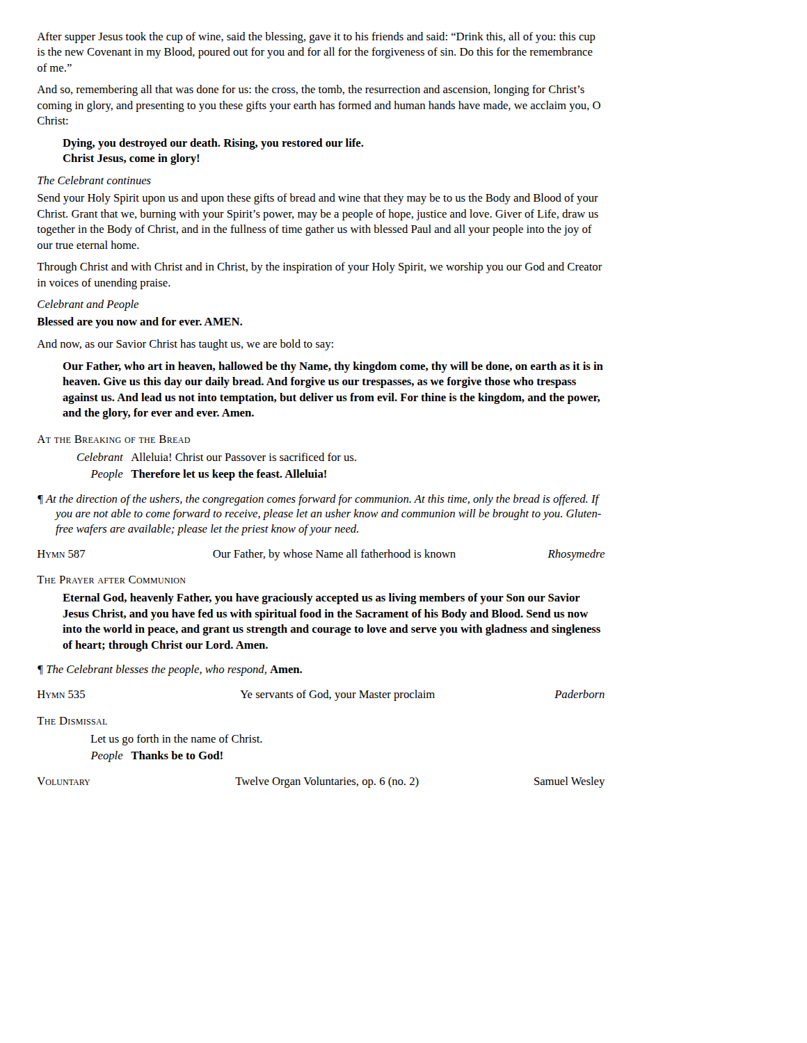After supper Jesus took the cup of wine, said the blessing, gave it to his friends and said: “Drink this, all of you: this cup is the new Covenant in my Blood, poured out for you and for all for the forgiveness of sin. Do this for the remembrance of me.”
And so, remembering all that was done for us: the cross, the tomb, the resurrection and ascension, longing for Christ’s coming in glory, and presenting to you these gifts your earth has formed and human hands have made, we acclaim you, O Christ:
Dying, you destroyed our death. Rising, you restored our life.
Christ Jesus, come in glory!
The Celebrant continues
Send your Holy Spirit upon us and upon these gifts of bread and wine that they may be to us the Body and Blood of your Christ. Grant that we, burning with your Spirit’s power, may be a people of hope, justice and love. Giver of Life, draw us together in the Body of Christ, and in the fullness of time gather us with blessed Paul and all your people into the joy of our true eternal home.
Through Christ and with Christ and in Christ, by the inspiration of your Holy Spirit, we worship you our God and Creator in voices of unending praise.
Celebrant and People
Blessed are you now and for ever. AMEN.
And now, as our Savior Christ has taught us, we are bold to say:
Our Father, who art in heaven, hallowed be thy Name, thy kingdom come, thy will be done, on earth as it is in heaven. Give us this day our daily bread. And forgive us our trespasses, as we forgive those who trespass against us. And lead us not into temptation, but deliver us from evil. For thine is the kingdom, and the power, and the glory, for ever and ever. Amen.
At the Breaking of the Bread
Celebrant Alleluia! Christ our Passover is sacrificed for us.
People Therefore let us keep the feast. Alleluia!
¶ At the direction of the ushers, the congregation comes forward for communion. At this time, only the bread is offered. If you are not able to come forward to receive, please let an usher know and communion will be brought to you. Gluten-free wafers are available; please let the priest know of your need.
Hymn 587 Our Father, by whose Name all fatherhood is known Rhosymedre
The Prayer after Communion
Eternal God, heavenly Father, you have graciously accepted us as living members of your Son our Savior Jesus Christ, and you have fed us with spiritual food in the Sacrament of his Body and Blood. Send us now into the world in peace, and grant us strength and courage to love and serve you with gladness and singleness of heart; through Christ our Lord. Amen.
¶ The Celebrant blesses the people, who respond, Amen.
Hymn 535 Ye servants of God, your Master proclaim Paderborn
The Dismissal
Let us go forth in the name of Christ.
People Thanks be to God!
Voluntary Twelve Organ Voluntaries, op. 6 (no. 2) Samuel Wesley